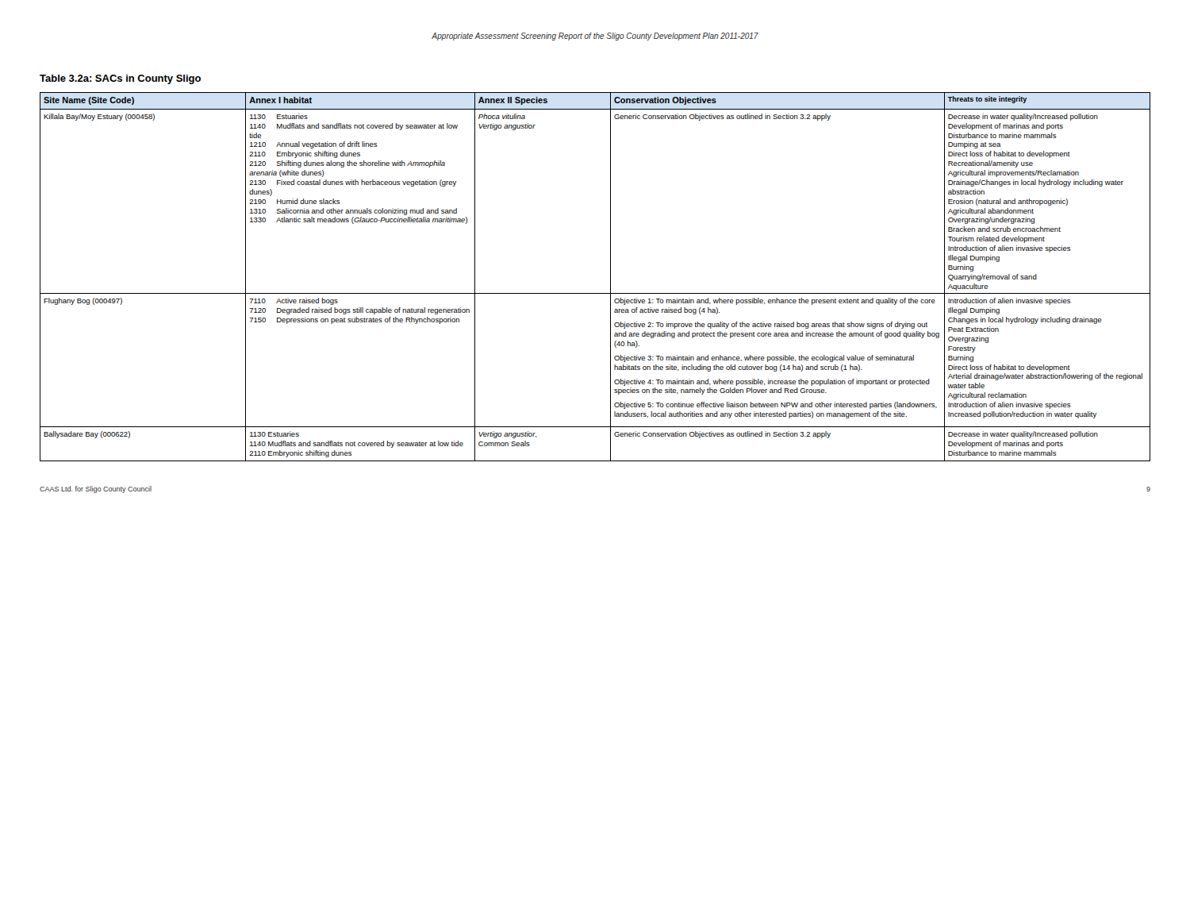Appropriate Assessment Screening Report of the Sligo County Development Plan 2011-2017
Table 3.2a: SACs in County Sligo
| Site Name (Site Code) | Annex I habitat | Annex II Species | Conservation Objectives | Threats to site integrity |
| --- | --- | --- | --- | --- |
| Killala Bay/Moy Estuary (000458) | 1130 Estuaries 1140 Mudflats and sandflats not covered by seawater at low tide 1210 Annual vegetation of drift lines 2110 Embryonic shifting dunes 2120 Shifting dunes along the shoreline with Ammophila arenaria (white dunes) 2130 Fixed coastal dunes with herbaceous vegetation (grey dunes) 2190 Humid dune slacks 1310 Salicornia and other annuals colonizing mud and sand 1330 Atlantic salt meadows ( Glauco-Puccinellietalia maritimae ) | Phoca vitulina Vertigo angustior | Generic Conservation Objectives as outlined in Section 3.2 apply | Decrease in water quality/Increased pollution Development of marinas and ports Disturbance to marine mammals Dumping at sea Direct loss of habitat to development Recreational/amenity use Agricultural improvements/Reclamation Drainage/Changes in local hydrology including water abstraction Erosion (natural and anthropogenic) Agricultural abandonment Overgrazing/undergrazing Bracken and scrub encroachment Tourism related development Introduction of alien invasive species Illegal Dumping Burning Quarrying/removal of sand Aquaculture |
| Flughany Bog (000497) | 7110 Active raised bogs 7120 Degraded raised bogs still capable of natural regeneration 7150 Depressions on peat substrates of the Rhynchosporion | | Objective 1: To maintain and, where possible, enhance the present extent and quality of the core area of active raised bog (4 ha). Objective 2: To improve the quality of the active raised bog areas that show signs of drying out and are degrading and protect the present core area and increase the amount of good quality bog (40 ha). Objective 3: To maintain and enhance, where possible, the ecological value of seminatural habitats on the site, including the old cutover bog (14 ha) and scrub (1 ha). Objective 4: To maintain and, where possible, increase the population of important or protected species on the site, namely the Golden Plover and Red Grouse. Objective 5: To continue effective liaison between NPW and other interested parties (landowners, landusers, local authorities and any other interested parties) on management of the site. | Introduction of alien invasive species Illegal Dumping Changes in local hydrology including drainage Peat Extraction Overgrazing Forestry Burning Direct loss of habitat to development Arterial drainage/water abstraction/lowering of the regional water table Agricultural reclamation Introduction of alien invasive species Increased pollution/reduction in water quality |
| Ballysadare Bay (000622) | 1130 Estuaries 1140 Mudflats and sandflats not covered by seawater at low tide 2110 Embryonic shifting dunes | Vertigo angustior , Common Seals | Generic Conservation Objectives as outlined in Section 3.2 apply | Decrease in water quality/Increased pollution Development of marinas and ports Disturbance to marine mammals |
CAAS Ltd. for Sligo County Council
9